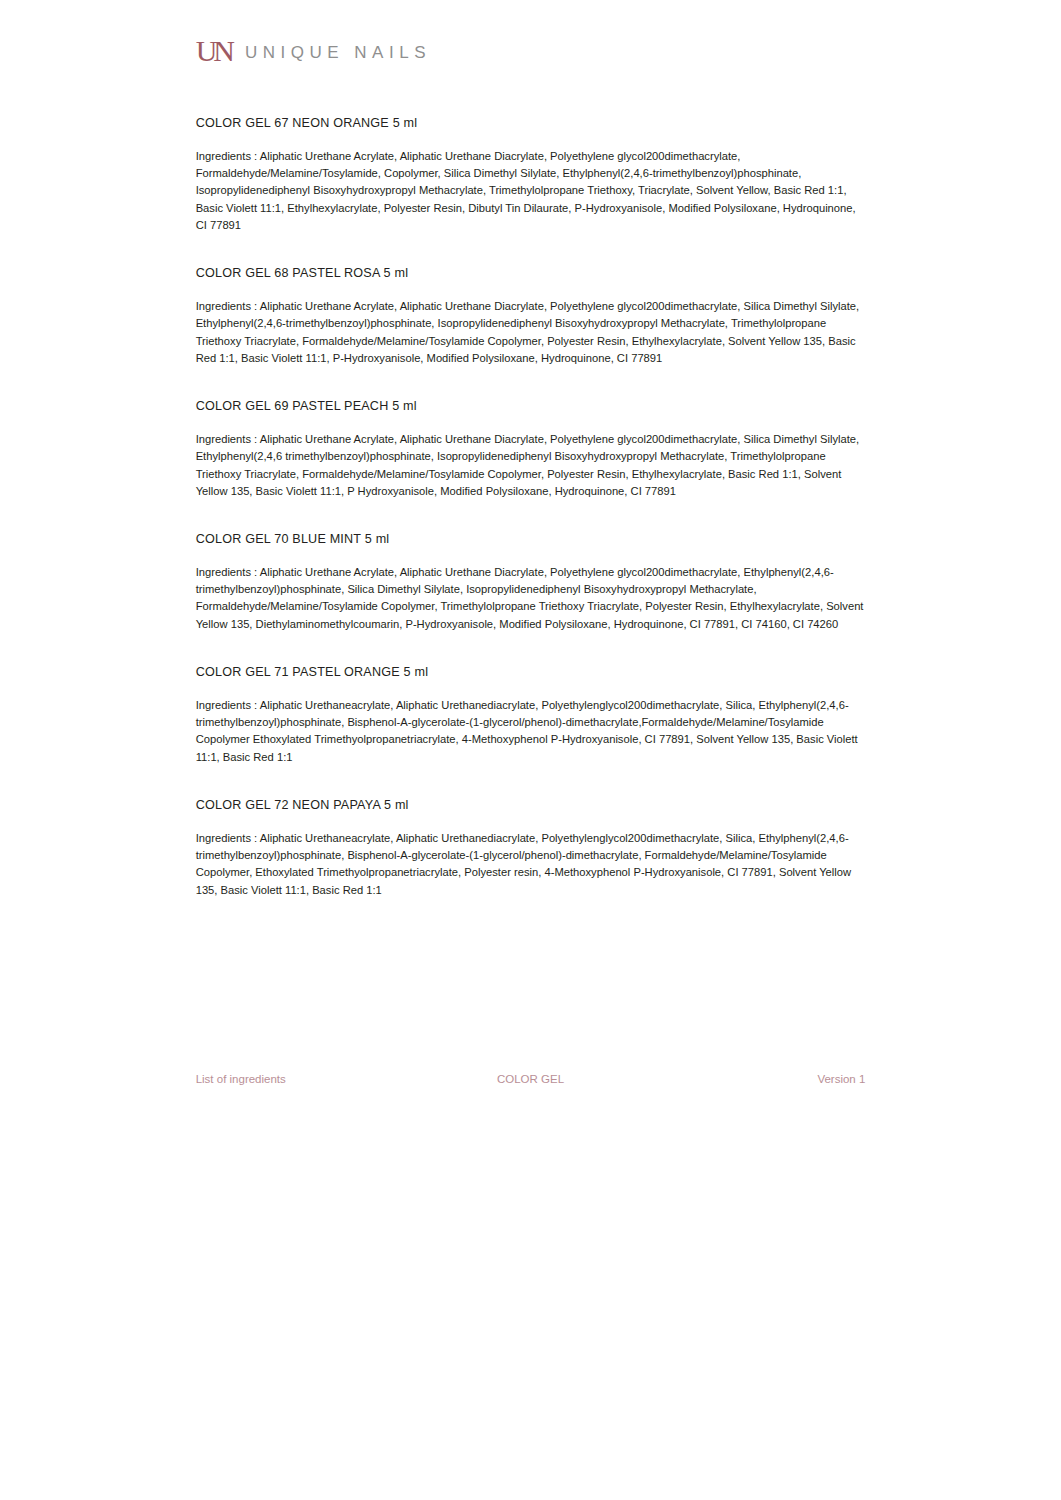UN UNIQUE NAILS
COLOR GEL 67 NEON ORANGE 5 ml
Ingredients : Aliphatic Urethane Acrylate, Aliphatic Urethane Diacrylate, Polyethylene glycol200dimethacrylate, Formaldehyde/Melamine/Tosylamide, Copolymer, Silica Dimethyl Silylate, Ethylphenyl(2,4,6-trimethylbenzoyl)phosphinate, Isopropylidenediphenyl Bisoxyhydroxypropyl Methacrylate, Trimethylolpropane Triethoxy, Triacrylate, Solvent Yellow, Basic Red 1:1, Basic Violett 11:1, Ethylhexylacrylate, Polyester Resin, Dibutyl Tin Dilaurate, P-Hydroxyanisole, Modified Polysiloxane, Hydroquinone, CI 77891
COLOR GEL 68 PASTEL ROSA 5 ml
Ingredients : Aliphatic Urethane Acrylate, Aliphatic Urethane Diacrylate, Polyethylene glycol200dimethacrylate, Silica Dimethyl Silylate, Ethylphenyl(2,4,6-trimethylbenzoyl)phosphinate, Isopropylidenediphenyl Bisoxyhydroxypropyl Methacrylate, Trimethylolpropane Triethoxy Triacrylate, Formaldehyde/Melamine/Tosylamide Copolymer, Polyester Resin, Ethylhexylacrylate, Solvent Yellow 135, Basic Red 1:1, Basic Violett 11:1, P-Hydroxyanisole, Modified Polysiloxane, Hydroquinone, CI 77891
COLOR GEL 69 PASTEL PEACH 5 ml
Ingredients : Aliphatic Urethane Acrylate, Aliphatic Urethane Diacrylate, Polyethylene glycol200dimethacrylate, Silica Dimethyl Silylate, Ethylphenyl(2,4,6 trimethylbenzoyl)phosphinate, Isopropylidenediphenyl Bisoxyhydroxypropyl Methacrylate, Trimethylolpropane Triethoxy Triacrylate, Formaldehyde/Melamine/Tosylamide Copolymer, Polyester Resin, Ethylhexylacrylate, Basic Red 1:1, Solvent Yellow 135, Basic Violett 11:1, P Hydroxyanisole, Modified Polysiloxane, Hydroquinone, CI 77891
COLOR GEL 70 BLUE MINT 5 ml
Ingredients : Aliphatic Urethane Acrylate, Aliphatic Urethane Diacrylate, Polyethylene glycol200dimethacrylate, Ethylphenyl(2,4,6-trimethylbenzoyl)phosphinate, Silica Dimethyl Silylate, Isopropylidenediphenyl Bisoxyhydroxypropyl Methacrylate, Formaldehyde/Melamine/Tosylamide Copolymer, Trimethylolpropane Triethoxy Triacrylate, Polyester Resin, Ethylhexylacrylate, Solvent Yellow 135, Diethylaminomethylcoumarin, P-Hydroxyanisole, Modified Polysiloxane, Hydroquinone, CI 77891, CI 74160, CI 74260
COLOR GEL 71 PASTEL ORANGE 5 ml
Ingredients : Aliphatic Urethaneacrylate, Aliphatic Urethanediacrylate, Polyethylenglycol200dimethacrylate, Silica, Ethylphenyl(2,4,6-trimethylbenzoyl)phosphinate, Bisphenol-A-glycerolate-(1-glycerol/phenol)-dimethacrylate,Formaldehyde/Melamine/Tosylamide Copolymer Ethoxylated Trimethyolpropanetriacrylate, 4-Methoxyphenol P-Hydroxyanisole, CI 77891, Solvent Yellow 135, Basic Violett 11:1, Basic Red 1:1
COLOR GEL 72 NEON PAPAYA 5 ml
Ingredients : Aliphatic Urethaneacrylate, Aliphatic Urethanediacrylate, Polyethylenglycol200dimethacrylate, Silica, Ethylphenyl(2,4,6-trimethylbenzoyl)phosphinate, Bisphenol-A-glycerolate-(1-glycerol/phenol)-dimethacrylate, Formaldehyde/Melamine/Tosylamide Copolymer, Ethoxylated Trimethyolpropanetriacrylate, Polyester resin, 4-Methoxyphenol P-Hydroxyanisole, CI 77891, Solvent Yellow 135, Basic Violett 11:1, Basic Red 1:1
List of ingredients
COLOR GEL
Version 1